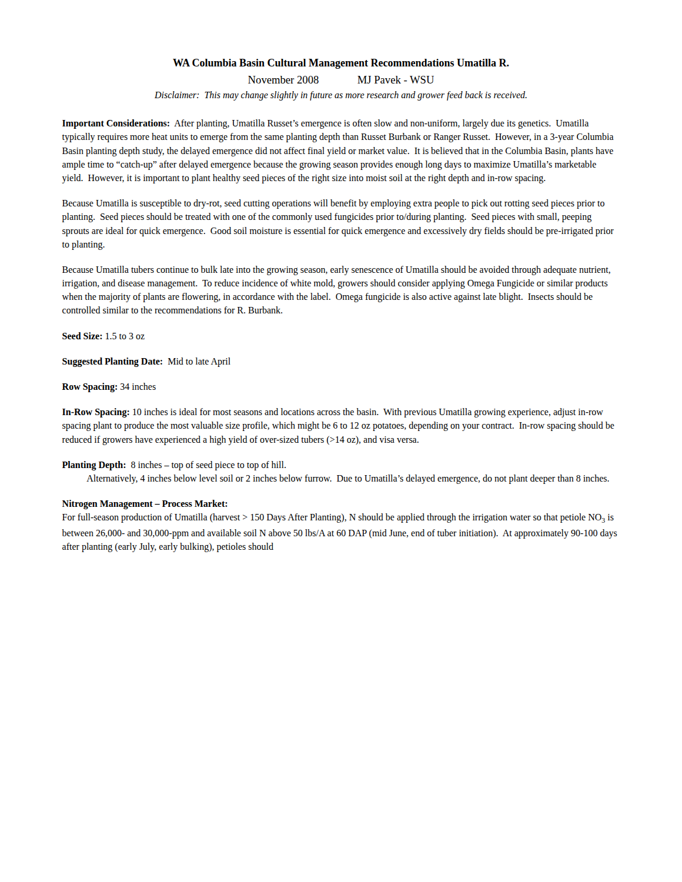WA Columbia Basin Cultural Management Recommendations Umatilla R.
November 2008 MJ Pavek - WSU
Disclaimer: This may change slightly in future as more research and grower feed back is received.
Important Considerations: After planting, Umatilla Russet’s emergence is often slow and non-uniform, largely due its genetics. Umatilla typically requires more heat units to emerge from the same planting depth than Russet Burbank or Ranger Russet. However, in a 3-year Columbia Basin planting depth study, the delayed emergence did not affect final yield or market value. It is believed that in the Columbia Basin, plants have ample time to “catch-up” after delayed emergence because the growing season provides enough long days to maximize Umatilla’s marketable yield. However, it is important to plant healthy seed pieces of the right size into moist soil at the right depth and in-row spacing.
Because Umatilla is susceptible to dry-rot, seed cutting operations will benefit by employing extra people to pick out rotting seed pieces prior to planting. Seed pieces should be treated with one of the commonly used fungicides prior to/during planting. Seed pieces with small, peeping sprouts are ideal for quick emergence. Good soil moisture is essential for quick emergence and excessively dry fields should be pre-irrigated prior to planting.
Because Umatilla tubers continue to bulk late into the growing season, early senescence of Umatilla should be avoided through adequate nutrient, irrigation, and disease management. To reduce incidence of white mold, growers should consider applying Omega Fungicide or similar products when the majority of plants are flowering, in accordance with the label. Omega fungicide is also active against late blight. Insects should be controlled similar to the recommendations for R. Burbank.
Seed Size: 1.5 to 3 oz
Suggested Planting Date: Mid to late April
Row Spacing: 34 inches
In-Row Spacing: 10 inches is ideal for most seasons and locations across the basin. With previous Umatilla growing experience, adjust in-row spacing plant to produce the most valuable size profile, which might be 6 to 12 oz potatoes, depending on your contract. In-row spacing should be reduced if growers have experienced a high yield of over-sized tubers (>14 oz), and visa versa.
Planting Depth: 8 inches – top of seed piece to top of hill.
Alternatively, 4 inches below level soil or 2 inches below furrow. Due to Umatilla’s delayed emergence, do not plant deeper than 8 inches.
Nitrogen Management – Process Market:
For full-season production of Umatilla (harvest > 150 Days After Planting), N should be applied through the irrigation water so that petiole NO3 is between 26,000- and 30,000-ppm and available soil N above 50 lbs/A at 60 DAP (mid June, end of tuber initiation). At approximately 90-100 days after planting (early July, early bulking), petioles should